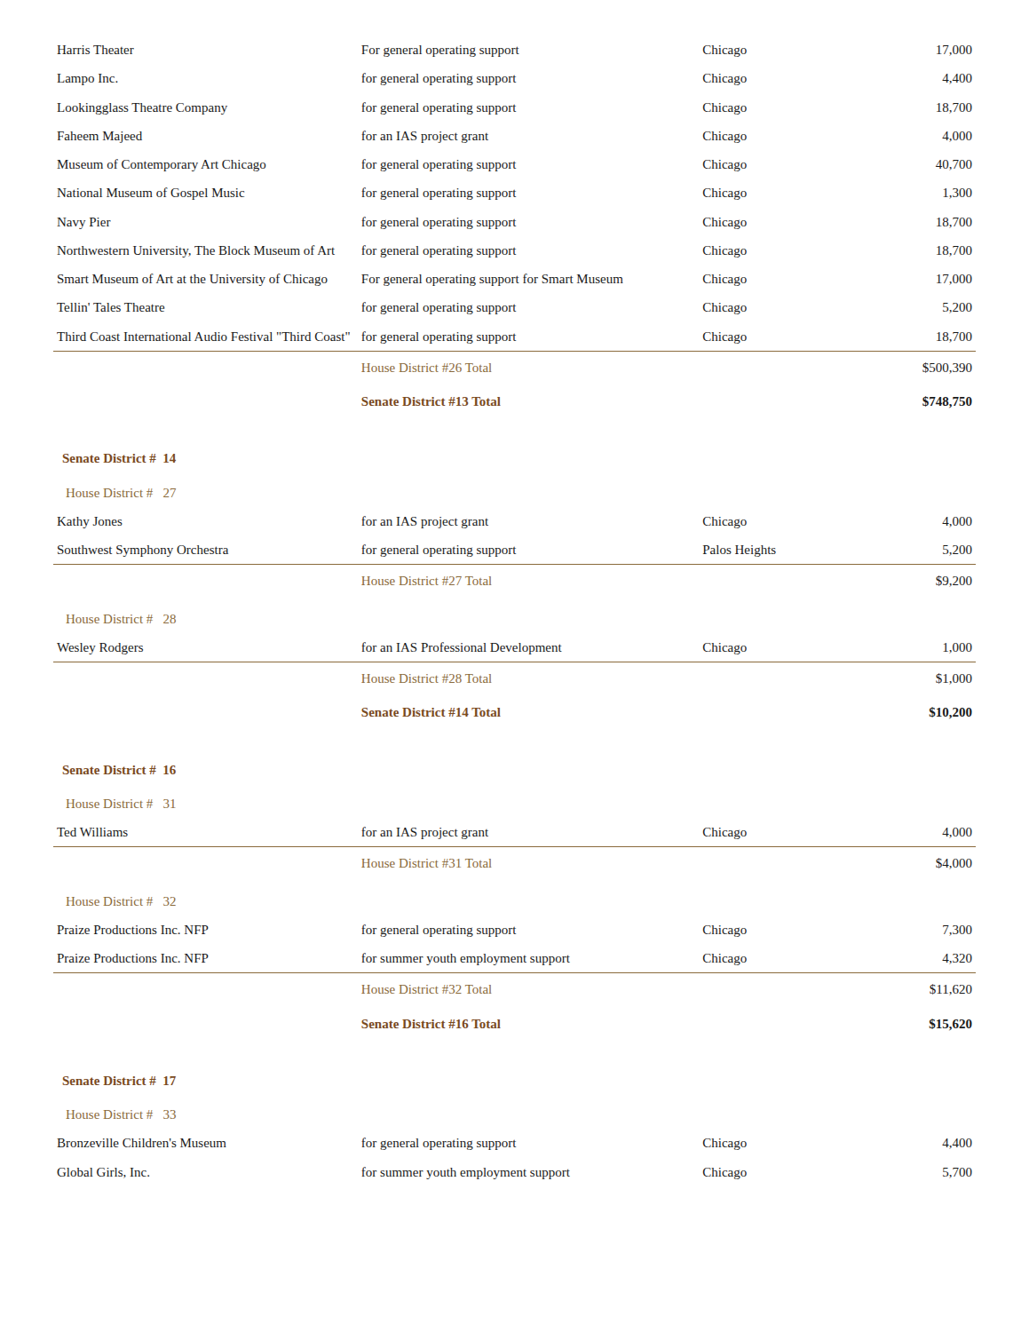| Harris Theater | For general operating support | Chicago | 17,000 |
| Lampo Inc. | for general operating support | Chicago | 4,400 |
| Lookingglass Theatre Company | for general operating support | Chicago | 18,700 |
| Faheem Majeed | for an IAS project grant | Chicago | 4,000 |
| Museum of Contemporary Art Chicago | for general operating support | Chicago | 40,700 |
| National Museum of Gospel Music | for general operating support | Chicago | 1,300 |
| Navy Pier | for general operating support | Chicago | 18,700 |
| Northwestern University, The Block Museum of Art | for general operating support | Chicago | 18,700 |
| Smart Museum of Art at the University of Chicago | For general operating support for Smart Museum | Chicago | 17,000 |
| Tellin' Tales Theatre | for general operating support | Chicago | 5,200 |
| Third Coast International Audio Festival "Third Coast" | for general operating support | Chicago | 18,700 |
| | House District #26 Total | | $500,390 |
| | Senate District #13 Total | | $748,750 |
| Senate District # 14 |
| House District # 27 |
| Kathy Jones | for an IAS project grant | Chicago | 4,000 |
| Southwest Symphony Orchestra | for general operating support | Palos Heights | 5,200 |
| | House District #27 Total | | $9,200 |
| House District # 28 |
| Wesley Rodgers | for an IAS Professional Development | Chicago | 1,000 |
| | House District #28 Total | | $1,000 |
| | Senate District #14 Total | | $10,200 |
| Senate District # 16 |
| House District # 31 |
| Ted Williams | for an IAS project grant | Chicago | 4,000 |
| | House District #31 Total | | $4,000 |
| House District # 32 |
| Praize Productions Inc. NFP | for general operating support | Chicago | 7,300 |
| Praize Productions Inc. NFP | for summer youth employment support | Chicago | 4,320 |
| | House District #32 Total | | $11,620 |
| | Senate District #16 Total | | $15,620 |
| Senate District # 17 |
| House District # 33 |
| Bronzeville Children's Museum | for general operating support | Chicago | 4,400 |
| Global Girls, Inc. | for summer youth employment support | Chicago | 5,700 |